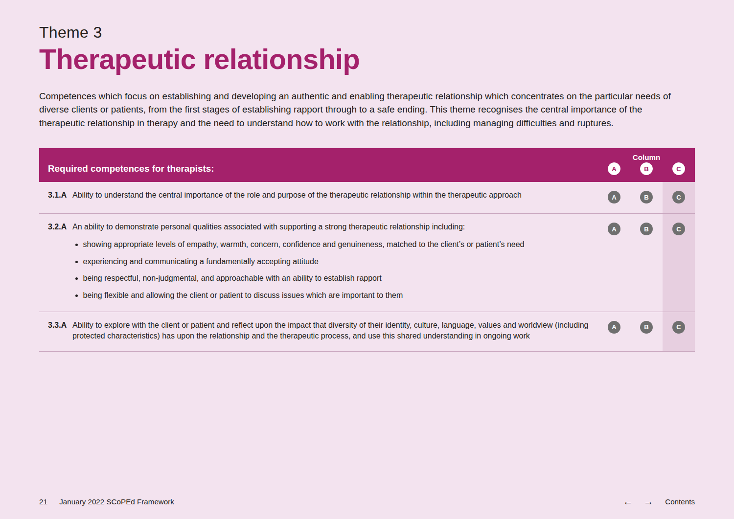Theme 3
Therapeutic relationship
Competences which focus on establishing and developing an authentic and enabling therapeutic relationship which concentrates on the particular needs of diverse clients or patients, from the first stages of establishing rapport through to a safe ending. This theme recognises the central importance of the therapeutic relationship in therapy and the need to understand how to work with the relationship, including managing difficulties and ruptures.
| Required competences for therapists: | Column |
| --- | --- |
| A | B | C |
| 3.1.A | Ability to understand the central importance of the role and purpose of the therapeutic relationship within the therapeutic approach | A | B | C |
| 3.2.A | An ability to demonstrate personal qualities associated with supporting a strong therapeutic relationship including: showing appropriate levels of empathy, warmth, concern, confidence and genuineness, matched to the client’s or patient’s need experiencing and communicating a fundamentally accepting attitude being respectful, non-judgmental, and approachable with an ability to establish rapport being flexible and allowing the client or patient to discuss issues which are important to them | A | B | C |
| 3.3.A | Ability to explore with the client or patient and reflect upon the impact that diversity of their identity, culture, language, values and worldview (including protected characteristics) has upon the relationship and the therapeutic process, and use this shared understanding in ongoing work | A | B | C |
21 January 2022 SCoPEd Framework
←→
Contents